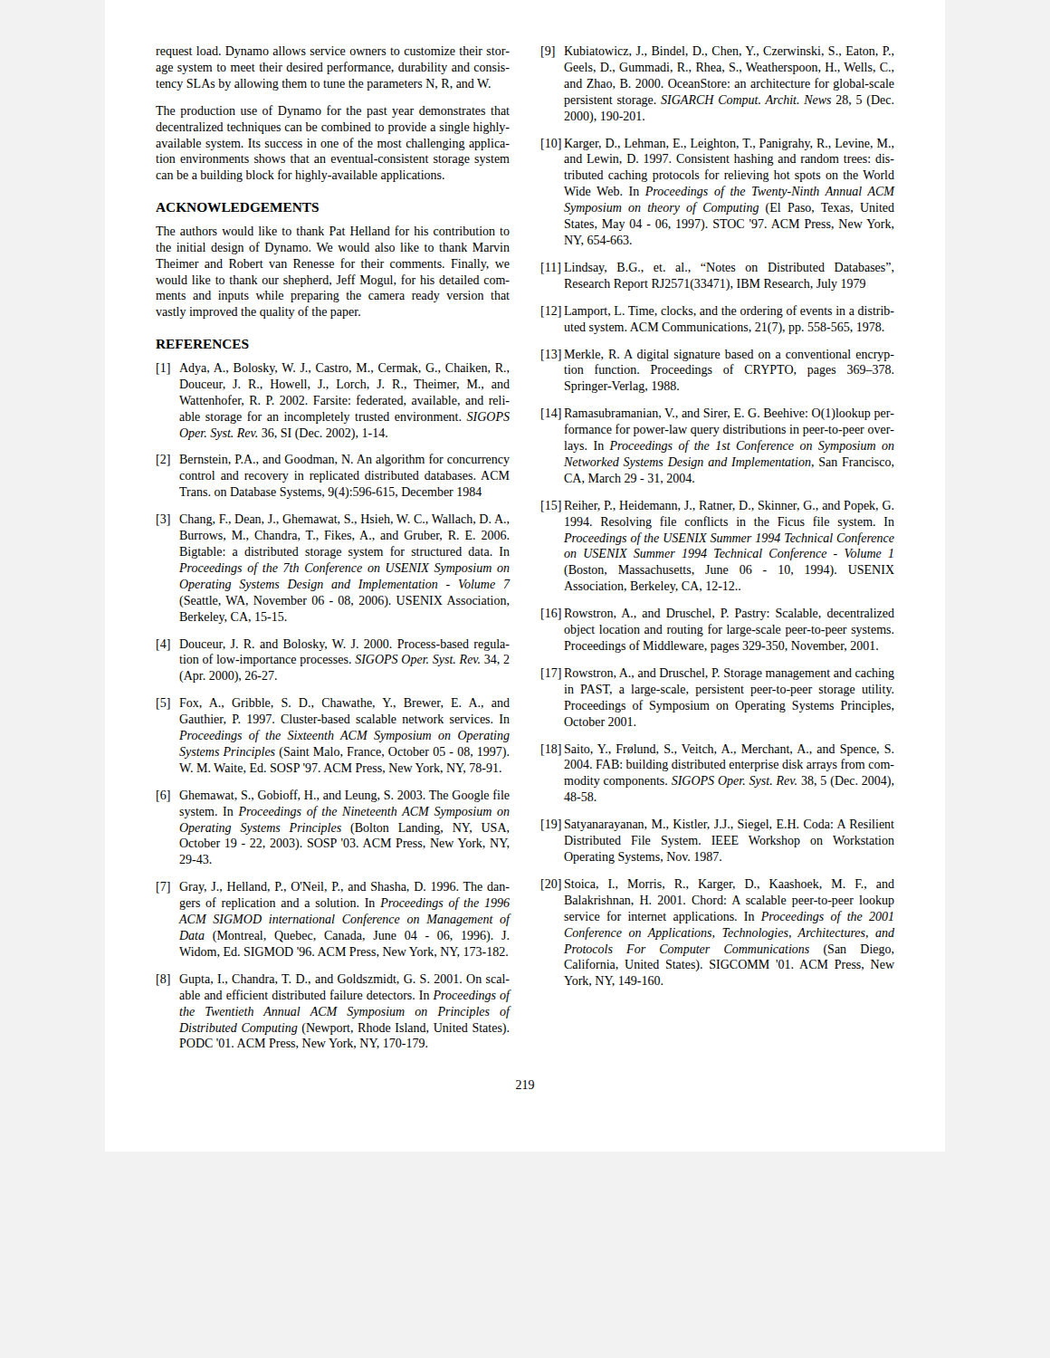request load. Dynamo allows service owners to customize their storage system to meet their desired performance, durability and consistency SLAs by allowing them to tune the parameters N, R, and W.
The production use of Dynamo for the past year demonstrates that decentralized techniques can be combined to provide a single highly-available system. Its success in one of the most challenging application environments shows that an eventual-consistent storage system can be a building block for highly-available applications.
ACKNOWLEDGEMENTS
The authors would like to thank Pat Helland for his contribution to the initial design of Dynamo. We would also like to thank Marvin Theimer and Robert van Renesse for their comments. Finally, we would like to thank our shepherd, Jeff Mogul, for his detailed comments and inputs while preparing the camera ready version that vastly improved the quality of the paper.
REFERENCES
[1] Adya, A., Bolosky, W. J., Castro, M., Cermak, G., Chaiken, R., Douceur, J. R., Howell, J., Lorch, J. R., Theimer, M., and Wattenhofer, R. P. 2002. Farsite: federated, available, and reliable storage for an incompletely trusted environment. SIGOPS Oper. Syst. Rev. 36, SI (Dec. 2002), 1-14.
[2] Bernstein, P.A., and Goodman, N. An algorithm for concurrency control and recovery in replicated distributed databases. ACM Trans. on Database Systems, 9(4):596-615, December 1984
[3] Chang, F., Dean, J., Ghemawat, S., Hsieh, W. C., Wallach, D. A., Burrows, M., Chandra, T., Fikes, A., and Gruber, R. E. 2006. Bigtable: a distributed storage system for structured data. In Proceedings of the 7th Conference on USENIX Symposium on Operating Systems Design and Implementation - Volume 7 (Seattle, WA, November 06 - 08, 2006). USENIX Association, Berkeley, CA, 15-15.
[4] Douceur, J. R. and Bolosky, W. J. 2000. Process-based regulation of low-importance processes. SIGOPS Oper. Syst. Rev. 34, 2 (Apr. 2000), 26-27.
[5] Fox, A., Gribble, S. D., Chawathe, Y., Brewer, E. A., and Gauthier, P. 1997. Cluster-based scalable network services. In Proceedings of the Sixteenth ACM Symposium on Operating Systems Principles (Saint Malo, France, October 05 - 08, 1997). W. M. Waite, Ed. SOSP '97. ACM Press, New York, NY, 78-91.
[6] Ghemawat, S., Gobioff, H., and Leung, S. 2003. The Google file system. In Proceedings of the Nineteenth ACM Symposium on Operating Systems Principles (Bolton Landing, NY, USA, October 19 - 22, 2003). SOSP '03. ACM Press, New York, NY, 29-43.
[7] Gray, J., Helland, P., O'Neil, P., and Shasha, D. 1996. The dangers of replication and a solution. In Proceedings of the 1996 ACM SIGMOD international Conference on Management of Data (Montreal, Quebec, Canada, June 04 - 06, 1996). J. Widom, Ed. SIGMOD '96. ACM Press, New York, NY, 173-182.
[8] Gupta, I., Chandra, T. D., and Goldszmidt, G. S. 2001. On scalable and efficient distributed failure detectors. In Proceedings of the Twentieth Annual ACM Symposium on Principles of Distributed Computing (Newport, Rhode Island, United States). PODC '01. ACM Press, New York, NY, 170-179.
[9] Kubiatowicz, J., Bindel, D., Chen, Y., Czerwinski, S., Eaton, P., Geels, D., Gummadi, R., Rhea, S., Weatherspoon, H., Wells, C., and Zhao, B. 2000. OceanStore: an architecture for global-scale persistent storage. SIGARCH Comput. Archit. News 28, 5 (Dec. 2000), 190-201.
[10] Karger, D., Lehman, E., Leighton, T., Panigrahy, R., Levine, M., and Lewin, D. 1997. Consistent hashing and random trees: distributed caching protocols for relieving hot spots on the World Wide Web. In Proceedings of the Twenty-Ninth Annual ACM Symposium on theory of Computing (El Paso, Texas, United States, May 04 - 06, 1997). STOC '97. ACM Press, New York, NY, 654-663.
[11] Lindsay, B.G., et. al., “Notes on Distributed Databases”, Research Report RJ2571(33471), IBM Research, July 1979
[12] Lamport, L. Time, clocks, and the ordering of events in a distributed system. ACM Communications, 21(7), pp. 558-565, 1978.
[13] Merkle, R. A digital signature based on a conventional encryption function. Proceedings of CRYPTO, pages 369–378. Springer-Verlag, 1988.
[14] Ramasubramanian, V., and Sirer, E. G. Beehive: O(1)lookup performance for power-law query distributions in peer-to-peer overlays. In Proceedings of the 1st Conference on Symposium on Networked Systems Design and Implementation, San Francisco, CA, March 29 - 31, 2004.
[15] Reiher, P., Heidemann, J., Ratner, D., Skinner, G., and Popek, G. 1994. Resolving file conflicts in the Ficus file system. In Proceedings of the USENIX Summer 1994 Technical Conference on USENIX Summer 1994 Technical Conference - Volume 1 (Boston, Massachusetts, June 06 - 10, 1994). USENIX Association, Berkeley, CA, 12-12..
[16] Rowstron, A., and Druschel, P. Pastry: Scalable, decentralized object location and routing for large-scale peer-to-peer systems. Proceedings of Middleware, pages 329-350, November, 2001.
[17] Rowstron, A., and Druschel, P. Storage management and caching in PAST, a large-scale, persistent peer-to-peer storage utility. Proceedings of Symposium on Operating Systems Principles, October 2001.
[18] Saito, Y., Frølund, S., Veitch, A., Merchant, A., and Spence, S. 2004. FAB: building distributed enterprise disk arrays from commodity components. SIGOPS Oper. Syst. Rev. 38, 5 (Dec. 2004), 48-58.
[19] Satyanarayanan, M., Kistler, J.J., Siegel, E.H. Coda: A Resilient Distributed File System. IEEE Workshop on Workstation Operating Systems, Nov. 1987.
[20] Stoica, I., Morris, R., Karger, D., Kaashoek, M. F., and Balakrishnan, H. 2001. Chord: A scalable peer-to-peer lookup service for internet applications. In Proceedings of the 2001 Conference on Applications, Technologies, Architectures, and Protocols For Computer Communications (San Diego, California, United States). SIGCOMM '01. ACM Press, New York, NY, 149-160.
219